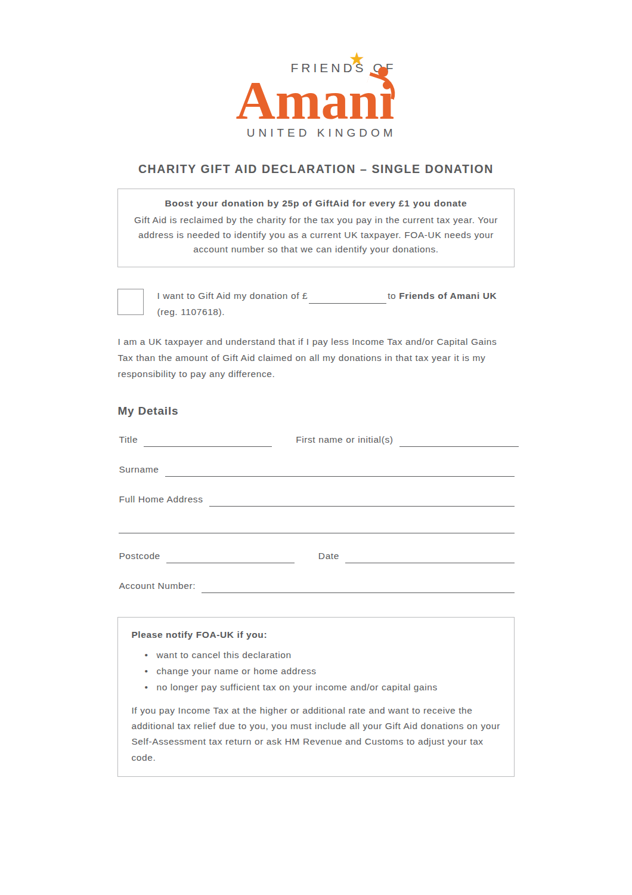★
FRIENDS OF
Amani
UNITED KINGDOM
CHARITY GIFT AID DECLARATION – SINGLE DONATION
Boost your donation by 25p of GiftAid for every £1 you donate
Gift Aid is reclaimed by the charity for the tax you pay in the current tax year. Your address is needed to identify you as a current UK taxpayer. FOA-UK needs your account number so that we can identify your donations.
I want to Gift Aid my donation of £ to Friends of Amani UK (reg. 1107618).
I am a UK taxpayer and understand that if I pay less Income Tax and/or Capital Gains Tax than the amount of Gift Aid claimed on all my donations in that tax year it is my responsibility to pay any difference.
My Details
Title First name or initial(s)
Surname
Full Home Address
Postcode Date
Account Number:
Please notify FOA-UK if you:
want to cancel this declaration
change your name or home address
no longer pay sufficient tax on your income and/or capital gains
If you pay Income Tax at the higher or additional rate and want to receive the additional tax relief due to you, you must include all your Gift Aid donations on your Self-Assessment tax return or ask HM Revenue and Customs to adjust your tax code.